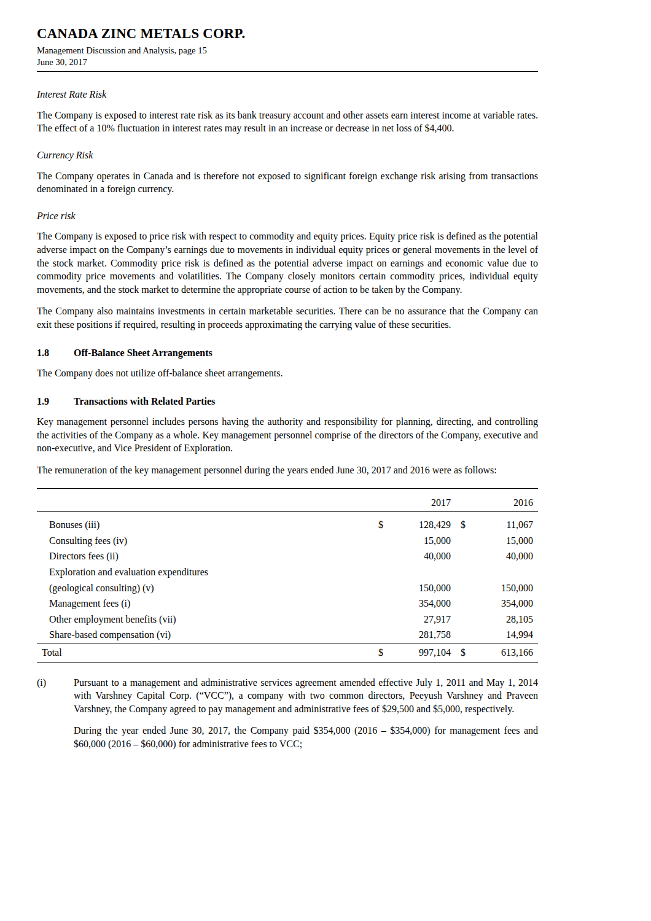CANADA ZINC METALS CORP.
Management Discussion and Analysis, page 15
June 30, 2017
Interest Rate Risk
The Company is exposed to interest rate risk as its bank treasury account and other assets earn interest income at variable rates. The effect of a 10% fluctuation in interest rates may result in an increase or decrease in net loss of $4,400.
Currency Risk
The Company operates in Canada and is therefore not exposed to significant foreign exchange risk arising from transactions denominated in a foreign currency.
Price risk
The Company is exposed to price risk with respect to commodity and equity prices. Equity price risk is defined as the potential adverse impact on the Company’s earnings due to movements in individual equity prices or general movements in the level of the stock market. Commodity price risk is defined as the potential adverse impact on earnings and economic value due to commodity price movements and volatilities. The Company closely monitors certain commodity prices, individual equity movements, and the stock market to determine the appropriate course of action to be taken by the Company.
The Company also maintains investments in certain marketable securities. There can be no assurance that the Company can exit these positions if required, resulting in proceeds approximating the carrying value of these securities.
1.8 Off-Balance Sheet Arrangements
The Company does not utilize off-balance sheet arrangements.
1.9 Transactions with Related Parties
Key management personnel includes persons having the authority and responsibility for planning, directing, and controlling the activities of the Company as a whole. Key management personnel comprise of the directors of the Company, executive and non-executive, and Vice President of Exploration.
The remuneration of the key management personnel during the years ended June 30, 2017 and 2016 were as follows:
| | 2017 | 2016 |
| --- | --- | --- |
| Bonuses (iii) | $ | 128,429 | $ | 11,067 |
| Consulting fees (iv) | | 15,000 | | 15,000 |
| Directors fees (ii) | | 40,000 | | 40,000 |
| Exploration and evaluation expenditures | | | | |
| (geological consulting) (v) | | 150,000 | | 150,000 |
| Management fees (i) | | 354,000 | | 354,000 |
| Other employment benefits (vii) | | 27,917 | | 28,105 |
| Share-based compensation (vi) | | 281,758 | | 14,994 |
| Total | $ | 997,104 | $ | 613,166 |
(i)
Pursuant to a management and administrative services agreement amended effective July 1, 2011 and May 1, 2014 with Varshney Capital Corp. (“VCC”), a company with two common directors, Peeyush Varshney and Praveen Varshney, the Company agreed to pay management and administrative fees of $29,500 and $5,000, respectively.
During the year ended June 30, 2017, the Company paid $354,000 (2016 – $354,000) for management fees and $60,000 (2016 – $60,000) for administrative fees to VCC;